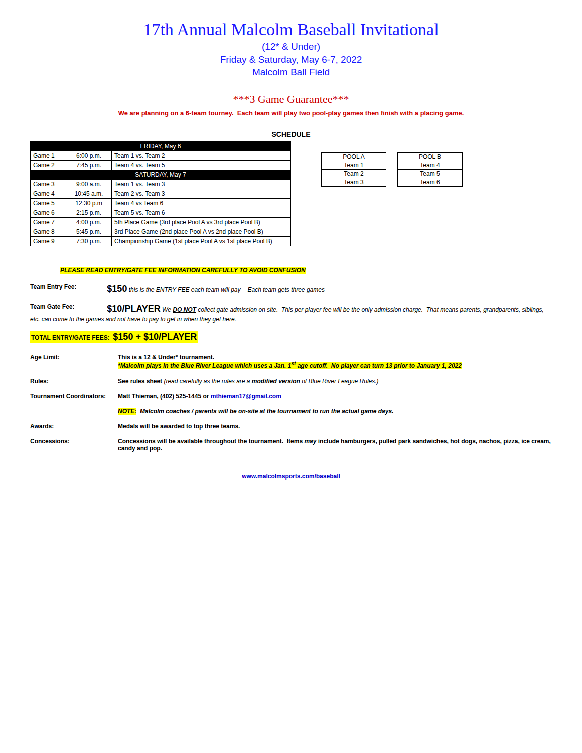17th Annual Malcolm Baseball Invitational
(12* & Under)
Friday & Saturday, May 6-7, 2022
Malcolm Ball Field
***3 Game Guarantee***
We are planning on a 6-team tourney. Each team will play two pool-play games then finish with a placing game.
SCHEDULE
| FRIDAY, May 6 |
| Game 1 | 6:00 p.m. | Team 1 vs. Team 2 |
| Game 2 | 7:45 p.m. | Team 4 vs. Team 5 |
| SATURDAY, May 7 |
| Game 3 | 9:00 a.m. | Team 1 vs. Team 3 |
| Game 4 | 10:45 a.m. | Team 2 vs. Team 3 |
| Game 5 | 12:30 p.m | Team 4 vs Team 6 |
| Game 6 | 2:15 p.m. | Team 5 vs. Team 6 |
| Game 7 | 4:00 p.m. | 5th Place Game (3rd place Pool A vs 3rd place Pool B) |
| Game 8 | 5:45 p.m. | 3rd Place Game (2nd place Pool A vs 2nd place Pool B) |
| Game 9 | 7:30 p.m. | Championship Game (1st place Pool A vs 1st place Pool B) |
| POOL A |
| Team 1 |
| Team 2 |
| Team 3 |
| POOL B |
| Team 4 |
| Team 5 |
| Team 6 |
PLEASE READ ENTRY/GATE FEE INFORMATION CAREFULLY TO AVOID CONFUSION
Team Entry Fee: $150 this is the ENTRY FEE each team will pay - Each team gets three games
Team Gate Fee: $10/PLAYER We DO NOT collect gate admission on site. This per player fee will be the only admission charge. That means parents, grandparents, siblings, etc. can come to the games and not have to pay to get in when they get here.
TOTAL ENTRY/GATE FEES: $150 + $10/PLAYER
| Age Limit: | This is a 12 & Under* tournament. *Malcolm plays in the Blue River League which uses a Jan. 1 st age cutoff. No player can turn 13 prior to January 1, 2022 |
| Rules: | See rules sheet (read carefully as the rules are a modified version of Blue River League Rules.) |
| Tournament Coordinators: | Matt Thieman, (402) 525-1445 or mthieman17@gmail.com |
| | NOTE: Malcolm coaches / parents will be on-site at the tournament to run the actual game days. |
| Awards: | Medals will be awarded to top three teams. |
| Concessions: | Concessions will be available throughout the tournament. Items may include hamburgers, pulled park sandwiches, hot dogs, nachos, pizza, ice cream, candy and pop. |
www.malcolmsports.com/baseball